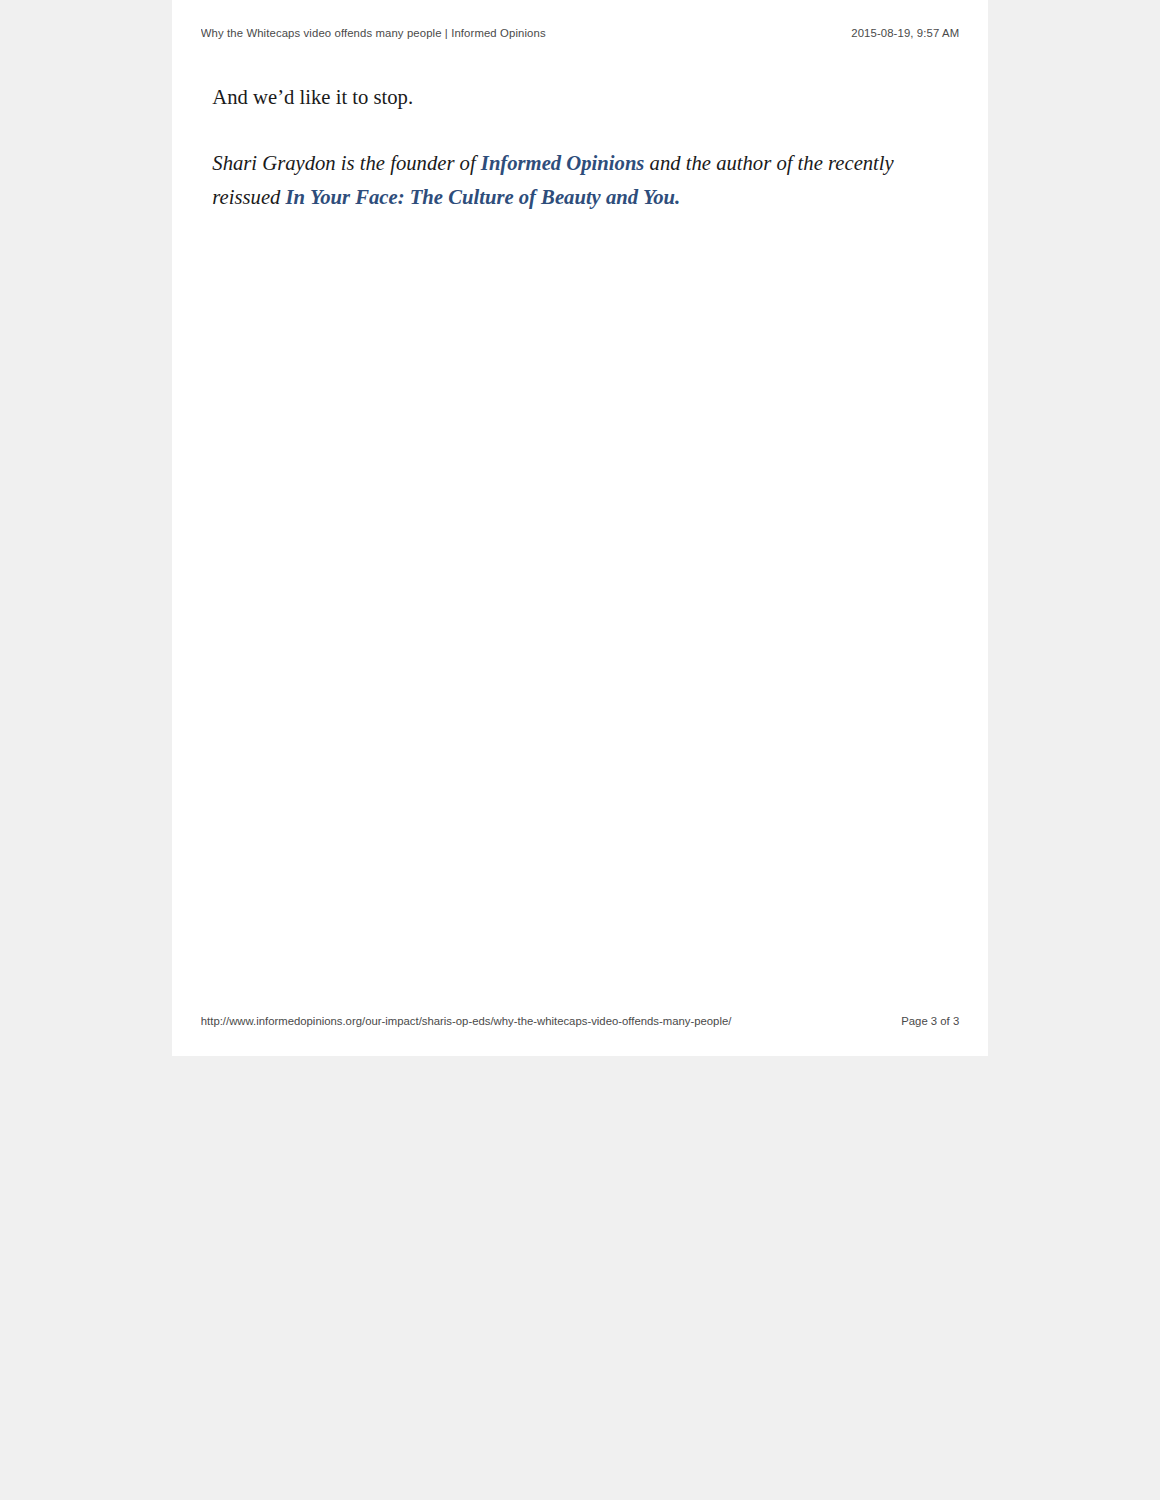Why the Whitecaps video offends many people | Informed Opinions
2015-08-19, 9:57 AM
And we’d like it to stop.
Shari Graydon is the founder of Informed Opinions and the author of the recently reissued In Your Face: The Culture of Beauty and You.
http://www.informedopinions.org/our-impact/sharis-op-eds/why-the-whitecaps-video-offends-many-people/
Page 3 of 3